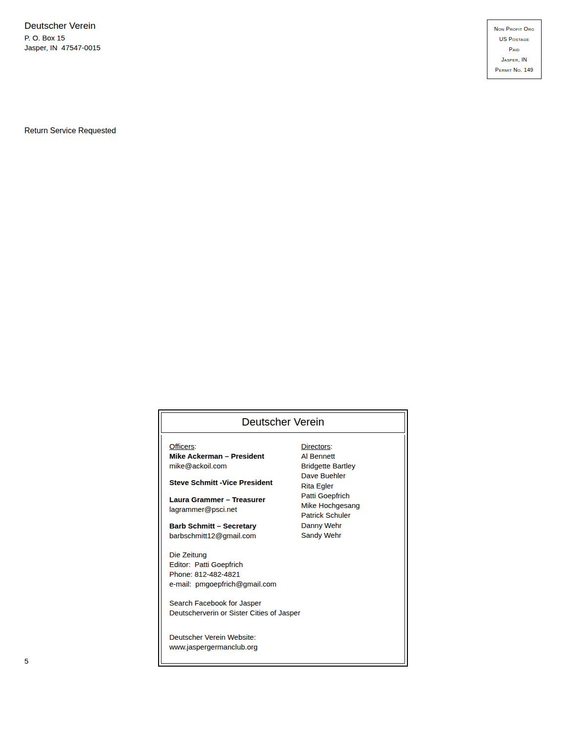Deutscher Verein
P. O. Box 15
Jasper, IN 47547-0015
Non Profit Org
US Postage
Paid
Jasper, IN
Permit No. 149
Return Service Requested
Deutscher Verein
Officers:
Mike Ackerman – President
mike@ackoil.com
Steve Schmitt -Vice President
Laura Grammer – Treasurer
lagrammer@psci.net
Barb Schmitt – Secretary
barbschmitt12@gmail.com
Die Zeitung
Editor: Patti Goepfrich
Phone: 812-482-4821
e-mail: pmgoepfrich@gmail.com
Search Facebook for Jasper
Deutscherverin or Sister Cities of Jasper
Deutscher Verein Website:
www.jaspergermanclub.org
Directors:
Al Bennett
Bridgette Bartley
Dave Buehler
Rita Egler
Patti Goepfrich
Mike Hochgesang
Patrick Schuler
Danny Wehr
Sandy Wehr
5